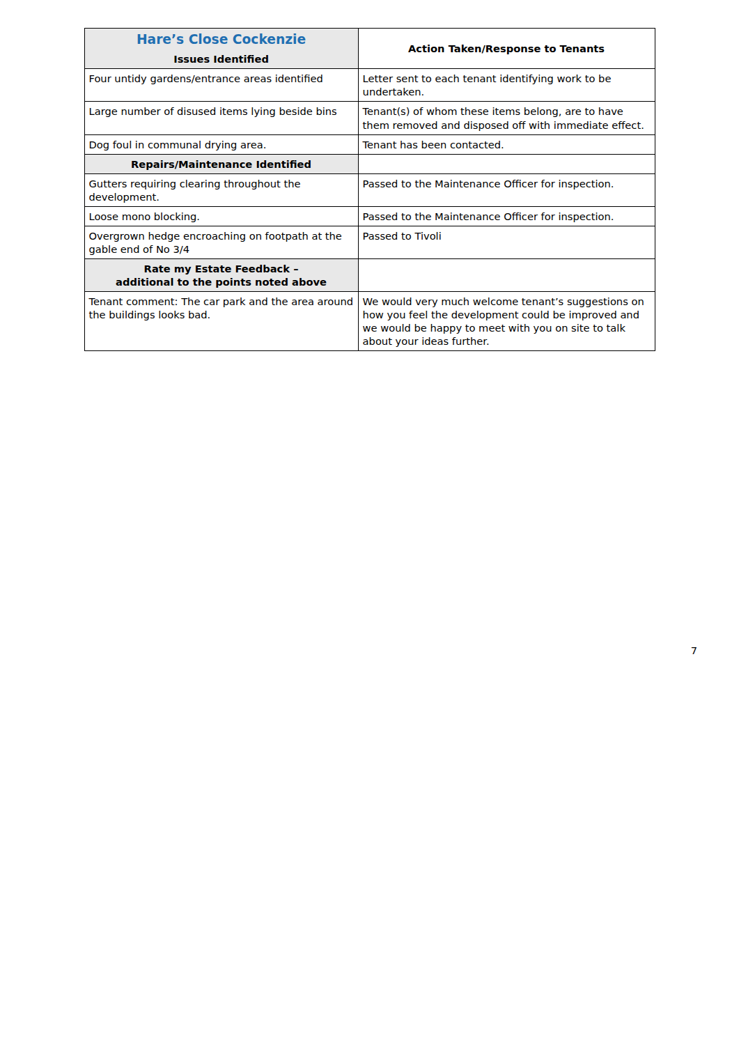| Hare’s Close Cockenzie Issues Identified | Action Taken/Response to Tenants |
| Four untidy gardens/entrance areas identified | Letter sent to each tenant identifying work to be undertaken. |
| Large number of disused items lying beside bins | Tenant(s) of whom these items belong, are to have them removed and disposed off with immediate effect. |
| Dog foul in communal drying area. | Tenant has been contacted. |
| Repairs/Maintenance Identified | |
| Gutters requiring clearing throughout the development. | Passed to the Maintenance Officer for inspection. |
| Loose mono blocking. | Passed to the Maintenance Officer for inspection. |
| Overgrown hedge encroaching on footpath at the gable end of No 3/4 | Passed to Tivoli |
| Rate my Estate Feedback – additional to the points noted above | |
| Tenant comment: The car park and the area around the buildings looks bad. | We would very much welcome tenant’s suggestions on how you feel the development could be improved and we would be happy to meet with you on site to talk about your ideas further. |
7